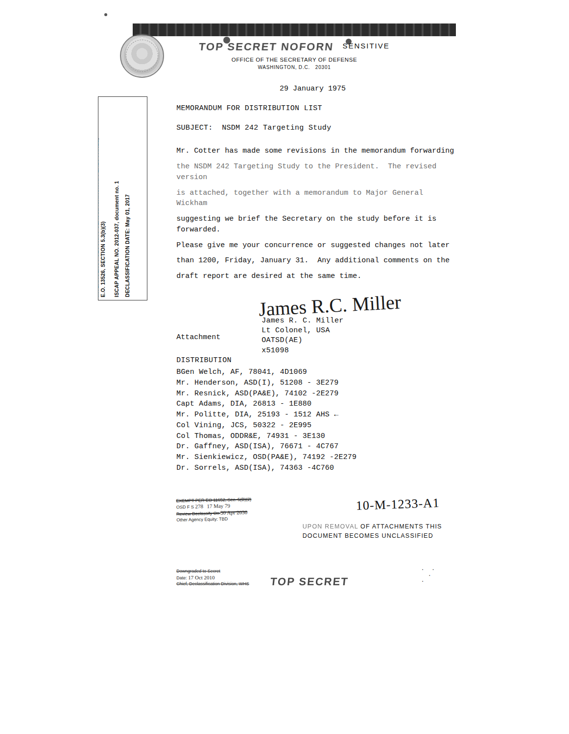TOP SECRET NOFORN SENSITIVE
OFFICE OF THE SECRETARY OF DEFENSE
WASHINGTON, D.C. 20301
29 January 1975
DECLASSIFIED UNDER AUTHORITY OF THE
INTERAGENCY SECURITY CLASSIFICATION APPEALS PANEL,
E.O. 13526, SECTION 5.3(b)(3)
ISCAP APPEAL NO. 2012-037, document no. 1
DECLASSIFICATION DATE: May 01, 2017
MEMORANDUM FOR DISTRIBUTION LIST
SUBJECT: NSDM 242 Targeting Study
Mr. Cotter has made some revisions in the memorandum forwarding
the NSDM 242 Targeting Study to the President. The revised version
is attached, together with a memorandum to Major General Wickham
suggesting we brief the Secretary on the study before it is forwarded.
Please give me your concurrence or suggested changes not later
than 1200, Friday, January 31. Any additional comments on the
draft report are desired at the same time.
James R.C. Miller
James R. C. Miller
Lt Colonel, USA
OATSD(AE)
x51098
Attachment
DISTRIBUTION
BGen Welch, AF, 78041, 4D1069
Mr. Henderson, ASD(I), 51208 - 3E279
Mr. Resnick, ASD(PA&E), 74102 -2E279
Capt Adams, DIA, 26813 - 1E880
Mr. Politte, DIA, 25193 - 1512 AHS ←
Col Vining, JCS, 50322 - 2E995
Col Thomas, ODDR&E, 74931 - 3E130
Dr. Gaffney, ASD(ISA), 76671 - 4C767
Mr. Sienkiewicz, OSD(PA&E), 74192 -2E279
Dr. Sorrels, ASD(ISA), 74363 -4C760
EXEMPT PER EO 11652, Sec. 5(B)(2)
OSD F S 278 17 May 79
Review Declassify On 30 Apr 2030
Other Agency Equity: TBD
10-M-1233-A1
UPON REMOVAL OF ATTACHMENTS THIS
DOCUMENT BECOMES UNCLASSIFIED
TOP SECRET
Downgraded to Secret
Date: 17 Oct 2010
Chief, Declassification Division, WHS
· · · ·